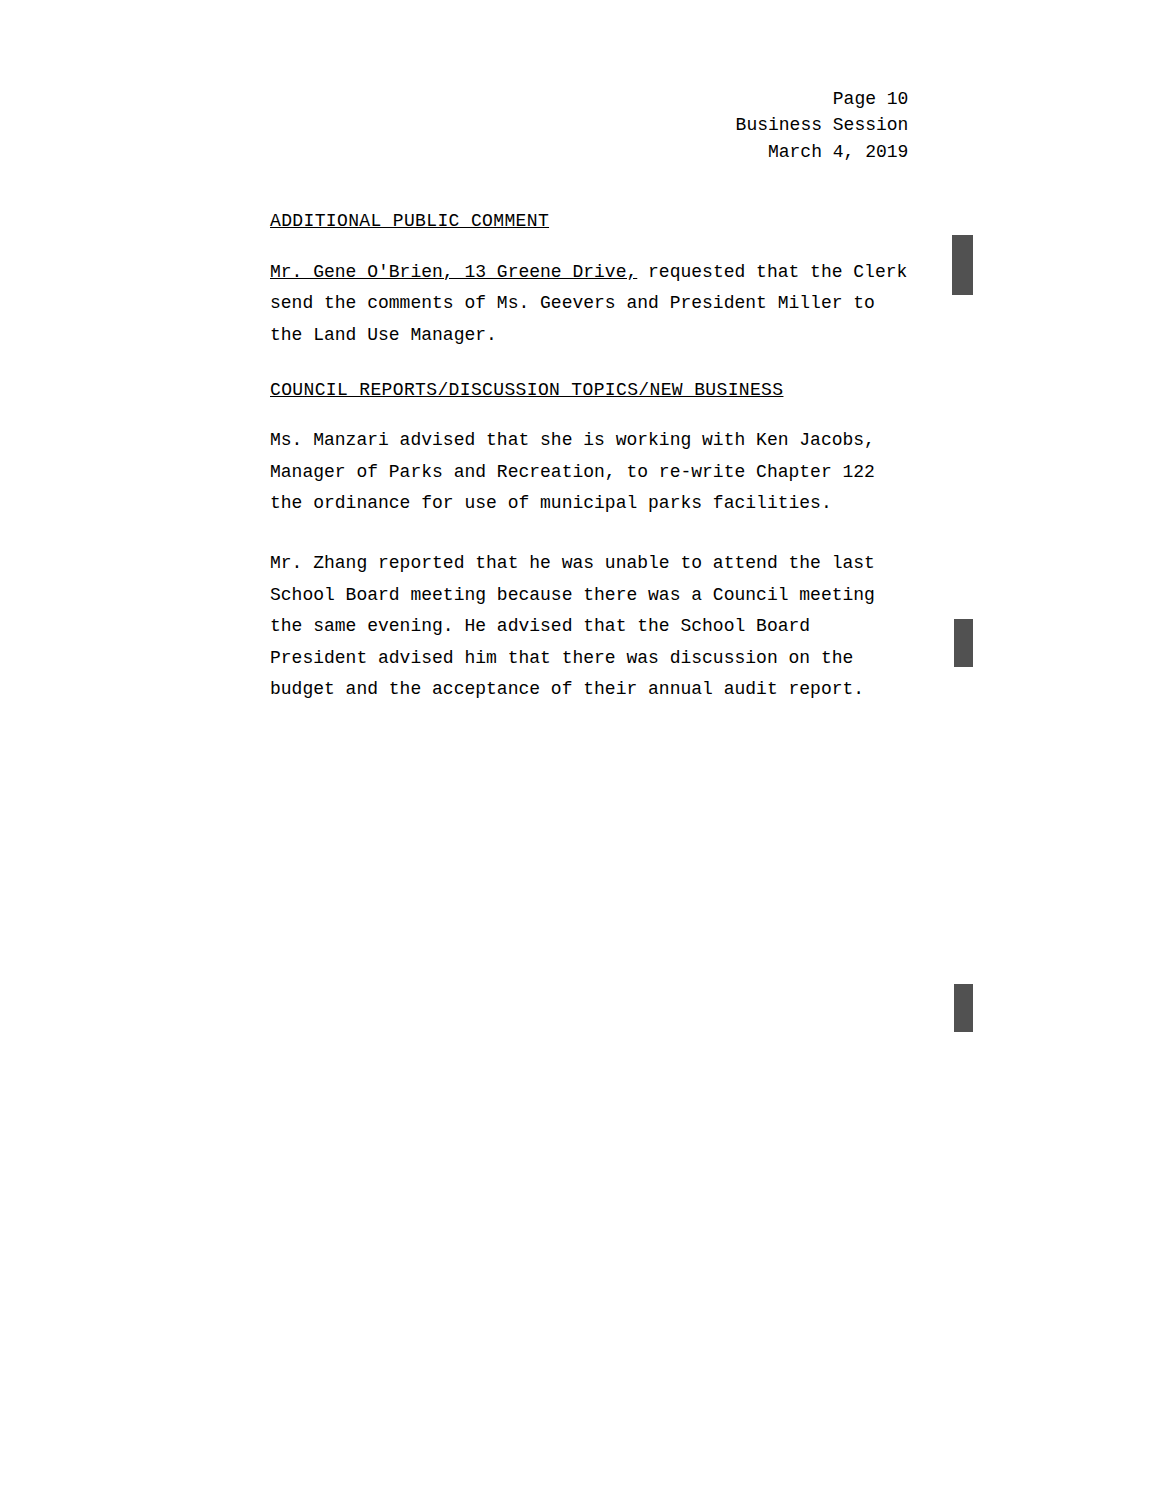Page 10
Business Session
March 4, 2019
ADDITIONAL PUBLIC COMMENT
Mr. Gene O'Brien, 13 Greene Drive, requested that the Clerk send the comments of Ms. Geevers and President Miller to the Land Use Manager.
COUNCIL REPORTS/DISCUSSION TOPICS/NEW BUSINESS
Ms. Manzari advised that she is working with Ken Jacobs, Manager of Parks and Recreation, to re-write Chapter 122 the ordinance for use of municipal parks facilities.
Mr. Zhang reported that he was unable to attend the last School Board meeting because there was a Council meeting the same evening. He advised that the School Board President advised him that there was discussion on the budget and the acceptance of their annual audit report.